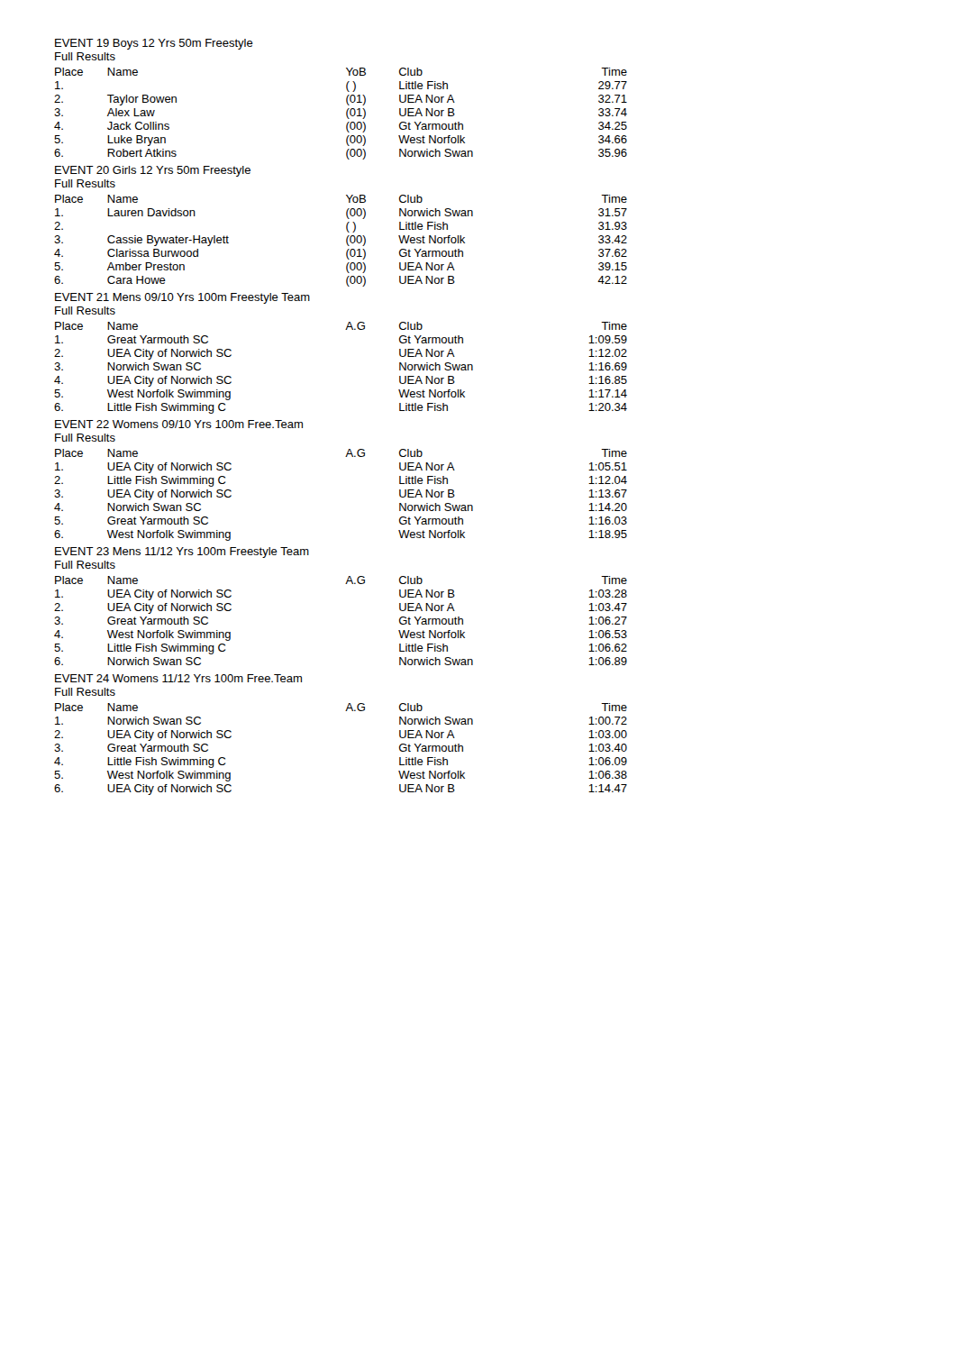EVENT 19 Boys 12 Yrs 50m Freestyle
Full Results
| Place | Name | YoB | Club | Time |
| --- | --- | --- | --- | --- |
| 1. | | ( ) | Little Fish | 29.77 |
| 2. | Taylor Bowen | (01) | UEA Nor A | 32.71 |
| 3. | Alex Law | (01) | UEA Nor B | 33.74 |
| 4. | Jack Collins | (00) | Gt Yarmouth | 34.25 |
| 5. | Luke Bryan | (00) | West Norfolk | 34.66 |
| 6. | Robert Atkins | (00) | Norwich Swan | 35.96 |
EVENT 20 Girls 12 Yrs 50m Freestyle
Full Results
| Place | Name | YoB | Club | Time |
| --- | --- | --- | --- | --- |
| 1. | Lauren Davidson | (00) | Norwich Swan | 31.57 |
| 2. | | ( ) | Little Fish | 31.93 |
| 3. | Cassie Bywater-Haylett | (00) | West Norfolk | 33.42 |
| 4. | Clarissa Burwood | (01) | Gt Yarmouth | 37.62 |
| 5. | Amber Preston | (00) | UEA Nor A | 39.15 |
| 6. | Cara Howe | (00) | UEA Nor B | 42.12 |
EVENT 21 Mens 09/10 Yrs 100m Freestyle Team
Full Results
| Place | Name | A.G | Club | Time |
| --- | --- | --- | --- | --- |
| 1. | Great Yarmouth SC | | Gt Yarmouth | 1:09.59 |
| 2. | UEA City of Norwich SC | | UEA Nor A | 1:12.02 |
| 3. | Norwich Swan SC | | Norwich Swan | 1:16.69 |
| 4. | UEA City of Norwich SC | | UEA Nor B | 1:16.85 |
| 5. | West Norfolk Swimming | | West Norfolk | 1:17.14 |
| 6. | Little Fish Swimming C | | Little Fish | 1:20.34 |
EVENT 22 Womens 09/10 Yrs 100m Free.Team
Full Results
| Place | Name | A.G | Club | Time |
| --- | --- | --- | --- | --- |
| 1. | UEA City of Norwich SC | | UEA Nor A | 1:05.51 |
| 2. | Little Fish Swimming C | | Little Fish | 1:12.04 |
| 3. | UEA City of Norwich SC | | UEA Nor B | 1:13.67 |
| 4. | Norwich Swan SC | | Norwich Swan | 1:14.20 |
| 5. | Great Yarmouth SC | | Gt Yarmouth | 1:16.03 |
| 6. | West Norfolk Swimming | | West Norfolk | 1:18.95 |
EVENT 23 Mens 11/12 Yrs 100m Freestyle Team
Full Results
| Place | Name | A.G | Club | Time |
| --- | --- | --- | --- | --- |
| 1. | UEA City of Norwich SC | | UEA Nor B | 1:03.28 |
| 2. | UEA City of Norwich SC | | UEA Nor A | 1:03.47 |
| 3. | Great Yarmouth SC | | Gt Yarmouth | 1:06.27 |
| 4. | West Norfolk Swimming | | West Norfolk | 1:06.53 |
| 5. | Little Fish Swimming C | | Little Fish | 1:06.62 |
| 6. | Norwich Swan SC | | Norwich Swan | 1:06.89 |
EVENT 24 Womens 11/12 Yrs 100m Free.Team
Full Results
| Place | Name | A.G | Club | Time |
| --- | --- | --- | --- | --- |
| 1. | Norwich Swan SC | | Norwich Swan | 1:00.72 |
| 2. | UEA City of Norwich SC | | UEA Nor A | 1:03.00 |
| 3. | Great Yarmouth SC | | Gt Yarmouth | 1:03.40 |
| 4. | Little Fish Swimming C | | Little Fish | 1:06.09 |
| 5. | West Norfolk Swimming | | West Norfolk | 1:06.38 |
| 6. | UEA City of Norwich SC | | UEA Nor B | 1:14.47 |